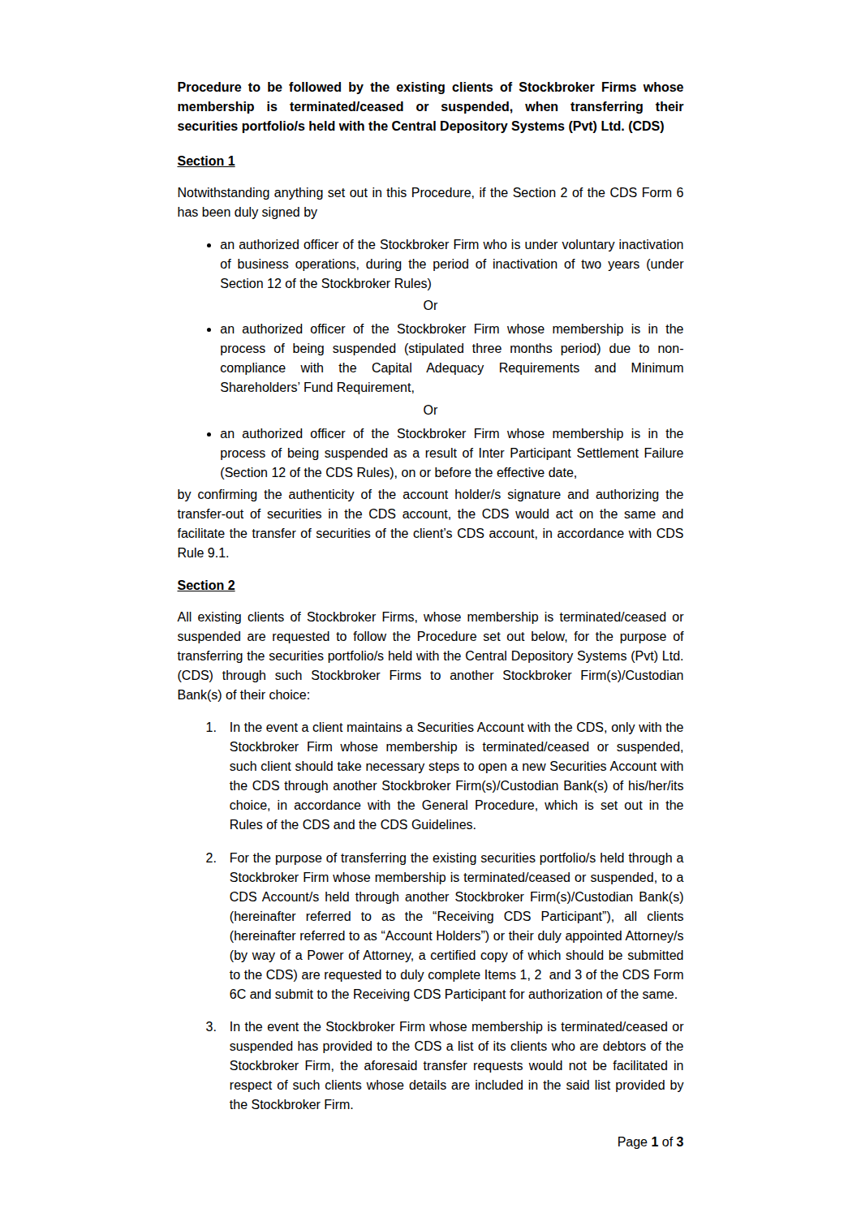Procedure to be followed by the existing clients of Stockbroker Firms whose membership is terminated/ceased or suspended, when transferring their securities portfolio/s held with the Central Depository Systems (Pvt) Ltd. (CDS)
Section 1
Notwithstanding anything set out in this Procedure, if the Section 2 of the CDS Form 6 has been duly signed by
an authorized officer of the Stockbroker Firm who is under voluntary inactivation of business operations, during the period of inactivation of two years (under Section 12 of the Stockbroker Rules)
Or
an authorized officer of the Stockbroker Firm whose membership is in the process of being suspended (stipulated three months period) due to non-compliance with the Capital Adequacy Requirements and Minimum Shareholders’ Fund Requirement,
Or
an authorized officer of the Stockbroker Firm whose membership is in the process of being suspended as a result of Inter Participant Settlement Failure (Section 12 of the CDS Rules), on or before the effective date,
by confirming the authenticity of the account holder/s signature and authorizing the transfer-out of securities in the CDS account, the CDS would act on the same and facilitate the transfer of securities of the client’s CDS account, in accordance with CDS Rule 9.1.
Section 2
All existing clients of Stockbroker Firms, whose membership is terminated/ceased or suspended are requested to follow the Procedure set out below, for the purpose of transferring the securities portfolio/s held with the Central Depository Systems (Pvt) Ltd. (CDS) through such Stockbroker Firms to another Stockbroker Firm(s)/Custodian Bank(s) of their choice:
In the event a client maintains a Securities Account with the CDS, only with the Stockbroker Firm whose membership is terminated/ceased or suspended, such client should take necessary steps to open a new Securities Account with the CDS through another Stockbroker Firm(s)/Custodian Bank(s) of his/her/its choice, in accordance with the General Procedure, which is set out in the Rules of the CDS and the CDS Guidelines.
For the purpose of transferring the existing securities portfolio/s held through a Stockbroker Firm whose membership is terminated/ceased or suspended, to a CDS Account/s held through another Stockbroker Firm(s)/Custodian Bank(s) (hereinafter referred to as the “Receiving CDS Participant”), all clients (hereinafter referred to as “Account Holders”) or their duly appointed Attorney/s (by way of a Power of Attorney, a certified copy of which should be submitted to the CDS) are requested to duly complete Items 1, 2 and 3 of the CDS Form 6C and submit to the Receiving CDS Participant for authorization of the same.
In the event the Stockbroker Firm whose membership is terminated/ceased or suspended has provided to the CDS a list of its clients who are debtors of the Stockbroker Firm, the aforesaid transfer requests would not be facilitated in respect of such clients whose details are included in the said list provided by the Stockbroker Firm.
Page 1 of 3